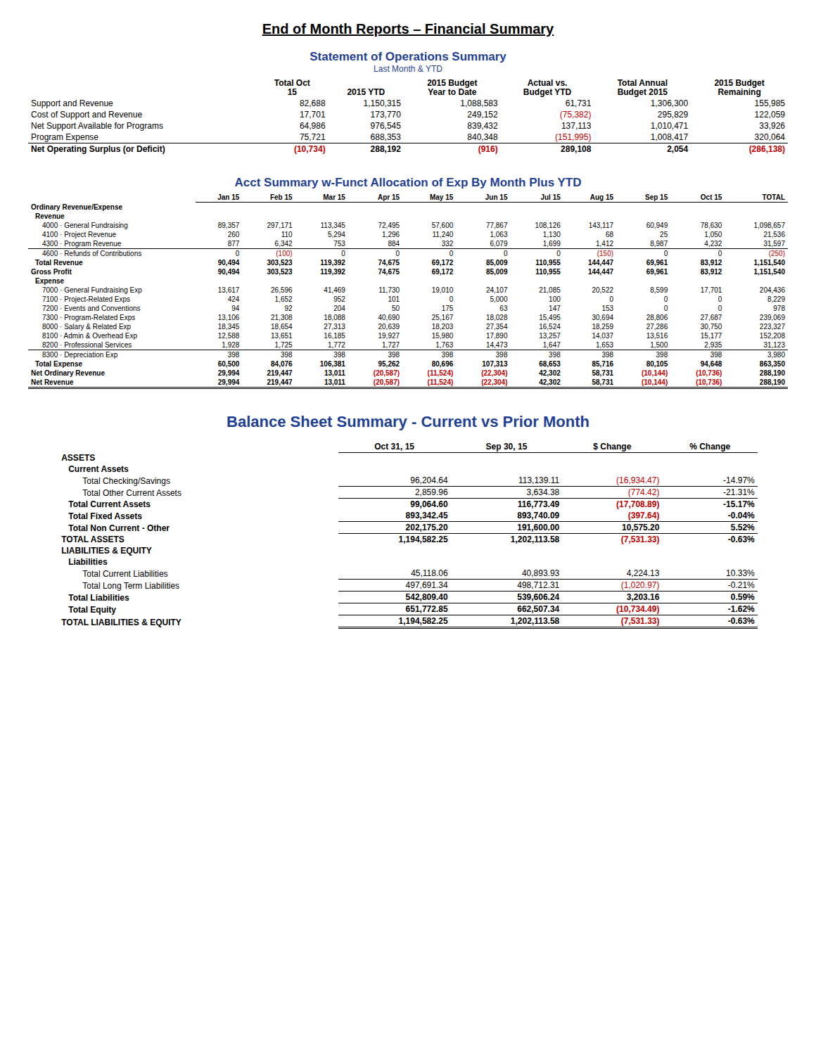End of Month Reports – Financial Summary
Statement of Operations Summary
Last Month & YTD
| | Total Oct 15 | 2015 YTD | 2015 Budget Year to Date | Actual vs. Budget YTD | Total Annual Budget 2015 | 2015 Budget Remaining |
| --- | --- | --- | --- | --- | --- | --- |
| Support and Revenue | 82,688 | 1,150,315 | 1,088,583 | 61,731 | 1,306,300 | 155,985 |
| Cost of Support and Revenue | 17,701 | 173,770 | 249,152 | (75,382) | 295,829 | 122,059 |
| Net Support Available for Programs | 64,986 | 976,545 | 839,432 | 137,113 | 1,010,471 | 33,926 |
| Program Expense | 75,721 | 688,353 | 840,348 | (151,995) | 1,008,417 | 320,064 |
| Net Operating Surplus (or Deficit) | (10,734) | 288,192 | (916) | 289,108 | 2,054 | (286,138) |
Acct Summary w-Funct Allocation of Exp By Month Plus YTD
| | Jan 15 | Feb 15 | Mar 15 | Apr 15 | May 15 | Jun 15 | Jul 15 | Aug 15 | Sep 15 | Oct 15 | TOTAL |
| --- | --- | --- | --- | --- | --- | --- | --- | --- | --- | --- | --- |
| Ordinary Revenue/Expense | |
| Revenue | |
| 4000 · General Fundraising | 89,357 | 297,171 | 113,345 | 72,495 | 57,600 | 77,867 | 108,126 | 143,117 | 60,949 | 78,630 | 1,098,657 |
| 4100 · Project Revenue | 260 | 110 | 5,294 | 1,296 | 11,240 | 1,063 | 1,130 | 68 | 25 | 1,050 | 21,536 |
| 4300 · Program Revenue | 877 | 6,342 | 753 | 884 | 332 | 6,079 | 1,699 | 1,412 | 8,987 | 4,232 | 31,597 |
| 4600 · Refunds of Contributions | 0 | (100) | 0 | 0 | 0 | 0 | 0 | (150) | 0 | 0 | (250) |
| Total Revenue | 90,494 | 303,523 | 119,392 | 74,675 | 69,172 | 85,009 | 110,955 | 144,447 | 69,961 | 83,912 | 1,151,540 |
| Gross Profit | 90,494 | 303,523 | 119,392 | 74,675 | 69,172 | 85,009 | 110,955 | 144,447 | 69,961 | 83,912 | 1,151,540 |
| Expense | |
| 7000 · General Fundraising Exp | 13,617 | 26,596 | 41,469 | 11,730 | 19,010 | 24,107 | 21,085 | 20,522 | 8,599 | 17,701 | 204,436 |
| 7100 · Project-Related Exps | 424 | 1,652 | 952 | 101 | 0 | 5,000 | 100 | 0 | 0 | 0 | 8,229 |
| 7200 · Events and Conventions | 94 | 92 | 204 | 50 | 175 | 63 | 147 | 153 | 0 | 0 | 978 |
| 7300 · Program-Related Exps | 13,106 | 21,308 | 18,088 | 40,690 | 25,167 | 18,028 | 15,495 | 30,694 | 28,806 | 27,687 | 239,069 |
| 8000 · Salary & Related Exp | 18,345 | 18,654 | 27,313 | 20,639 | 18,203 | 27,354 | 16,524 | 18,259 | 27,286 | 30,750 | 223,327 |
| 8100 · Admin & Overhead Exp | 12,588 | 13,651 | 16,185 | 19,927 | 15,980 | 17,890 | 13,257 | 14,037 | 13,516 | 15,177 | 152,208 |
| 8200 · Professional Services | 1,928 | 1,725 | 1,772 | 1,727 | 1,763 | 14,473 | 1,647 | 1,653 | 1,500 | 2,935 | 31,123 |
| 8300 · Depreciation Exp | 398 | 398 | 398 | 398 | 398 | 398 | 398 | 398 | 398 | 398 | 3,980 |
| Total Expense | 60,500 | 84,076 | 106,381 | 95,262 | 80,696 | 107,313 | 68,653 | 85,716 | 80,105 | 94,648 | 863,350 |
| Net Ordinary Revenue | 29,994 | 219,447 | 13,011 | (20,587) | (11,524) | (22,304) | 42,302 | 58,731 | (10,144) | (10,736) | 288,190 |
| Net Revenue | 29,994 | 219,447 | 13,011 | (20,587) | (11,524) | (22,304) | 42,302 | 58,731 | (10,144) | (10,736) | 288,190 |
Balance Sheet Summary - Current vs Prior Month
| | Oct 31, 15 | Sep 30, 15 | $ Change | % Change |
| --- | --- | --- | --- | --- |
| ASSETS | |
| Current Assets | |
| Total Checking/Savings | 96,204.64 | 113,139.11 | (16,934.47) | -14.97% |
| Total Other Current Assets | 2,859.96 | 3,634.38 | (774.42) | -21.31% |
| Total Current Assets | 99,064.60 | 116,773.49 | (17,708.89) | -15.17% |
| Total Fixed Assets | 893,342.45 | 893,740.09 | (397.64) | -0.04% |
| Total Non Current - Other | 202,175.20 | 191,600.00 | 10,575.20 | 5.52% |
| TOTAL ASSETS | 1,194,582.25 | 1,202,113.58 | (7,531.33) | -0.63% |
| LIABILITIES & EQUITY | |
| Liabilities | |
| Total Current Liabilities | 45,118.06 | 40,893.93 | 4,224.13 | 10.33% |
| Total Long Term Liabilities | 497,691.34 | 498,712.31 | (1,020.97) | -0.21% |
| Total Liabilities | 542,809.40 | 539,606.24 | 3,203.16 | 0.59% |
| Total Equity | 651,772.85 | 662,507.34 | (10,734.49) | -1.62% |
| TOTAL LIABILITIES & EQUITY | 1,194,582.25 | 1,202,113.58 | (7,531.33) | -0.63% |